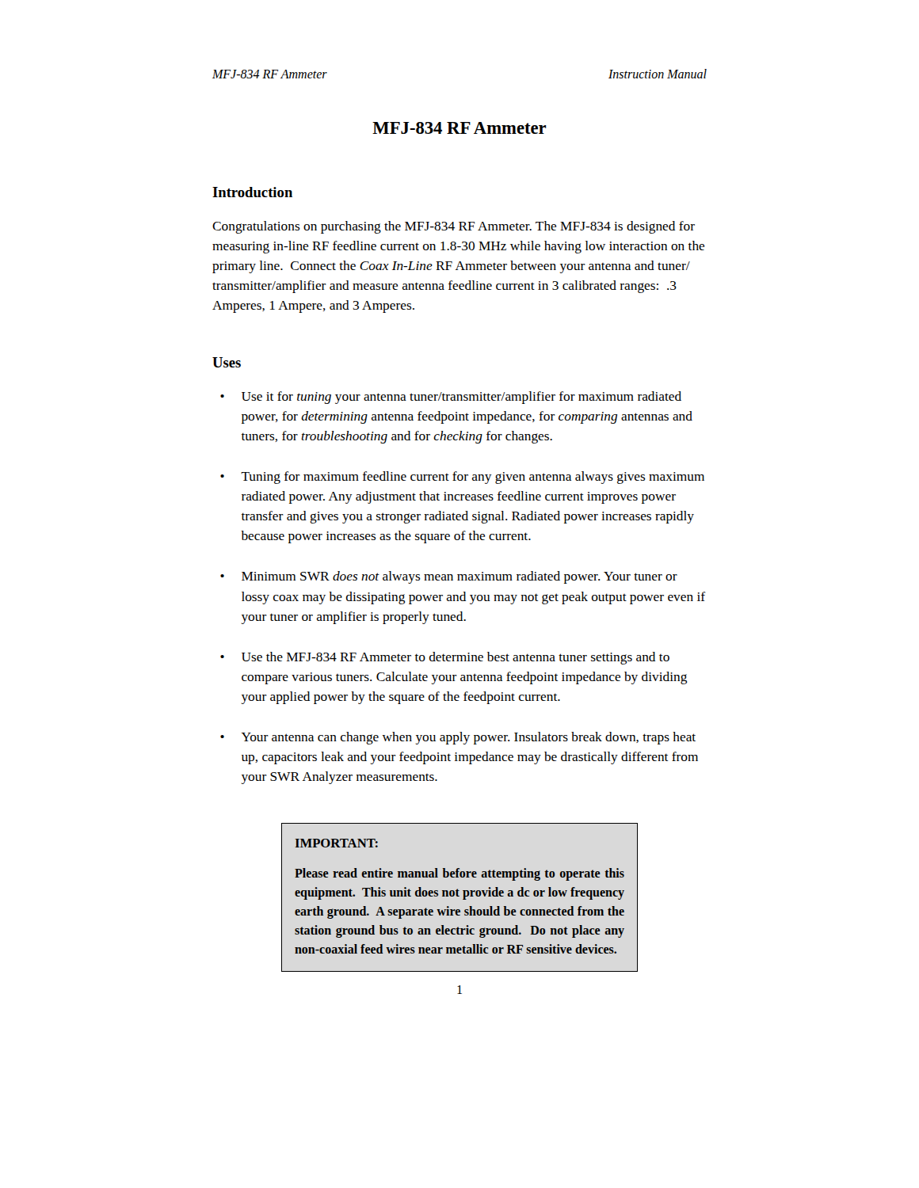MFJ-834 RF Ammeter Instruction Manual
MFJ-834 RF Ammeter
Introduction
Congratulations on purchasing the MFJ-834 RF Ammeter. The MFJ-834 is designed for measuring in-line RF feedline current on 1.8-30 MHz while having low interaction on the primary line. Connect the Coax In-Line RF Ammeter between your antenna and tuner/ transmitter/amplifier and measure antenna feedline current in 3 calibrated ranges: .3 Amperes, 1 Ampere, and 3 Amperes.
Uses
Use it for tuning your antenna tuner/transmitter/amplifier for maximum radiated power, for determining antenna feedpoint impedance, for comparing antennas and tuners, for troubleshooting and for checking for changes.
Tuning for maximum feedline current for any given antenna always gives maximum radiated power. Any adjustment that increases feedline current improves power transfer and gives you a stronger radiated signal. Radiated power increases rapidly because power increases as the square of the current.
Minimum SWR does not always mean maximum radiated power. Your tuner or lossy coax may be dissipating power and you may not get peak output power even if your tuner or amplifier is properly tuned.
Use the MFJ-834 RF Ammeter to determine best antenna tuner settings and to compare various tuners. Calculate your antenna feedpoint impedance by dividing your applied power by the square of the feedpoint current.
Your antenna can change when you apply power. Insulators break down, traps heat up, capacitors leak and your feedpoint impedance may be drastically different from your SWR Analyzer measurements.
IMPORTANT:
Please read entire manual before attempting to operate this equipment. This unit does not provide a dc or low frequency earth ground. A separate wire should be connected from the station ground bus to an electric ground. Do not place any non-coaxial feed wires near metallic or RF sensitive devices.
1